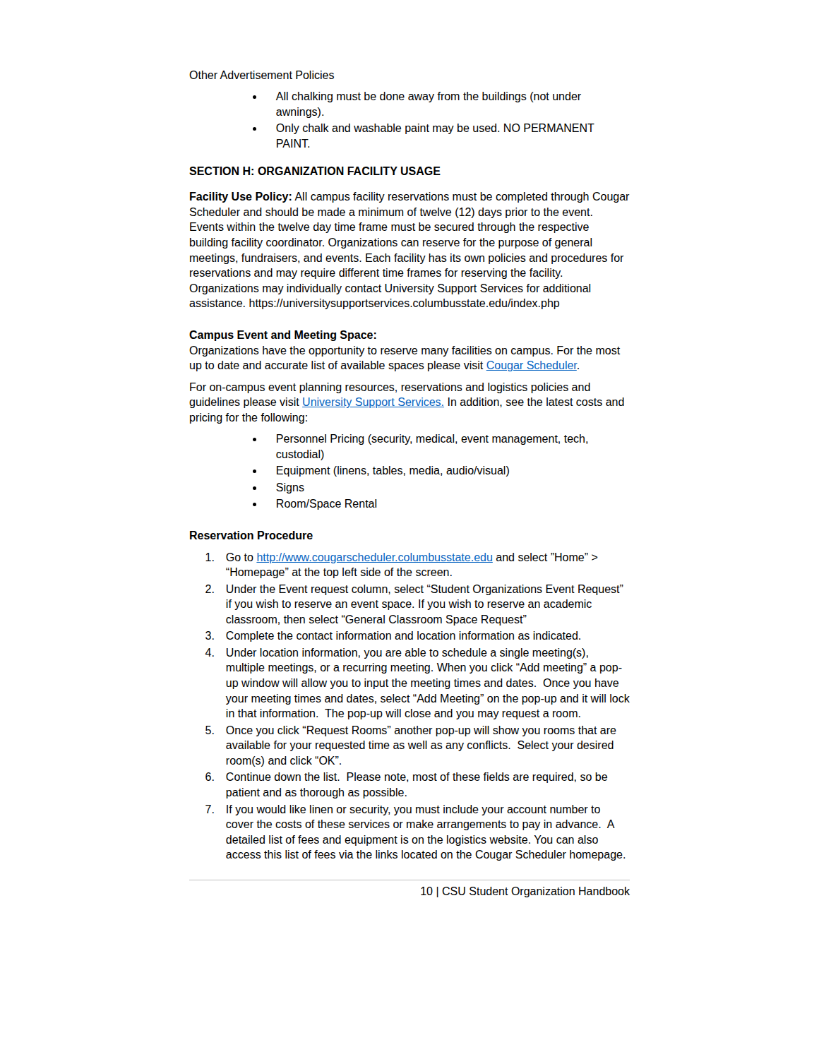Other Advertisement Policies
All chalking must be done away from the buildings (not under awnings).
Only chalk and washable paint may be used. NO PERMANENT PAINT.
SECTION H: ORGANIZATION FACILITY USAGE
Facility Use Policy: All campus facility reservations must be completed through Cougar Scheduler and should be made a minimum of twelve (12) days prior to the event. Events within the twelve day time frame must be secured through the respective building facility coordinator. Organizations can reserve for the purpose of general meetings, fundraisers, and events. Each facility has its own policies and procedures for reservations and may require different time frames for reserving the facility. Organizations may individually contact University Support Services for additional assistance. https://universitysupportservices.columbusstate.edu/index.php
Campus Event and Meeting Space:
Organizations have the opportunity to reserve many facilities on campus. For the most up to date and accurate list of available spaces please visit Cougar Scheduler.
For on-campus event planning resources, reservations and logistics policies and guidelines please visit University Support Services. In addition, see the latest costs and pricing for the following:
Personnel Pricing (security, medical, event management, tech, custodial)
Equipment (linens, tables, media, audio/visual)
Signs
Room/Space Rental
Reservation Procedure
Go to http://www.cougarscheduler.columbusstate.edu and select ”Home” > “Homepage” at the top left side of the screen.
Under the Event request column, select “Student Organizations Event Request” if you wish to reserve an event space. If you wish to reserve an academic classroom, then select “General Classroom Space Request”
Complete the contact information and location information as indicated.
Under location information, you are able to schedule a single meeting(s), multiple meetings, or a recurring meeting. When you click “Add meeting” a pop-up window will allow you to input the meeting times and dates. Once you have your meeting times and dates, select “Add Meeting” on the pop-up and it will lock in that information. The pop-up will close and you may request a room.
Once you click “Request Rooms” another pop-up will show you rooms that are available for your requested time as well as any conflicts. Select your desired room(s) and click “OK”.
Continue down the list. Please note, most of these fields are required, so be patient and as thorough as possible.
If you would like linen or security, you must include your account number to cover the costs of these services or make arrangements to pay in advance. A detailed list of fees and equipment is on the logistics website. You can also access this list of fees via the links located on the Cougar Scheduler homepage.
10 | CSU Student Organization Handbook